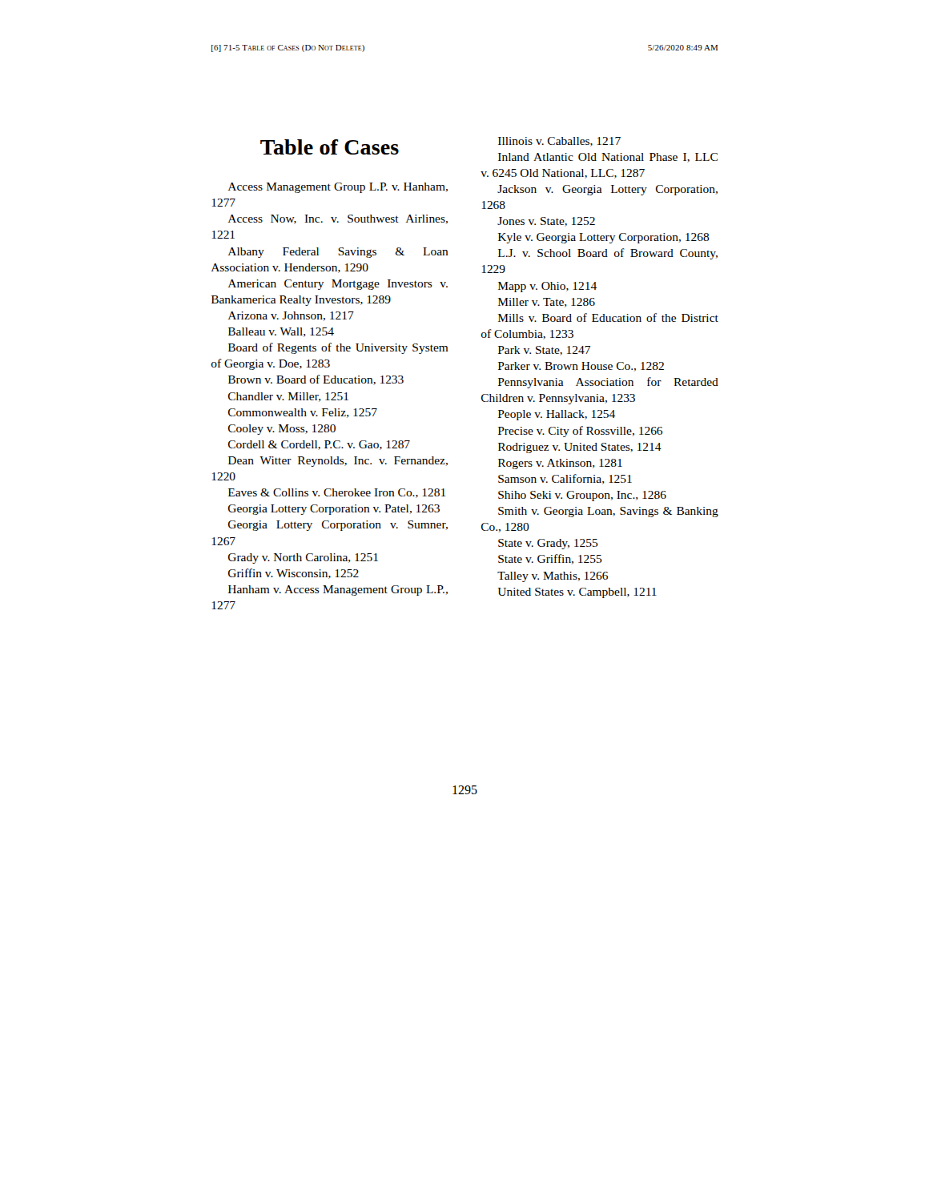[6] 71-5 Table of Cases (Do Not Delete) 5/26/2020 8:49 AM
Table of Cases
Access Management Group L.P. v. Hanham, 1277
Access Now, Inc. v. Southwest Airlines, 1221
Albany Federal Savings & Loan Association v. Henderson, 1290
American Century Mortgage Investors v. Bankamerica Realty Investors, 1289
Arizona v. Johnson, 1217
Balleau v. Wall, 1254
Board of Regents of the University System of Georgia v. Doe, 1283
Brown v. Board of Education, 1233
Chandler v. Miller, 1251
Commonwealth v. Feliz, 1257
Cooley v. Moss, 1280
Cordell & Cordell, P.C. v. Gao, 1287
Dean Witter Reynolds, Inc. v. Fernandez, 1220
Eaves & Collins v. Cherokee Iron Co., 1281
Georgia Lottery Corporation v. Patel, 1263
Georgia Lottery Corporation v. Sumner, 1267
Grady v. North Carolina, 1251
Griffin v. Wisconsin, 1252
Hanham v. Access Management Group L.P., 1277
Illinois v. Caballes, 1217
Inland Atlantic Old National Phase I, LLC v. 6245 Old National, LLC, 1287
Jackson v. Georgia Lottery Corporation, 1268
Jones v. State, 1252
Kyle v. Georgia Lottery Corporation, 1268
L.J. v. School Board of Broward County, 1229
Mapp v. Ohio, 1214
Miller v. Tate, 1286
Mills v. Board of Education of the District of Columbia, 1233
Park v. State, 1247
Parker v. Brown House Co., 1282
Pennsylvania Association for Retarded Children v. Pennsylvania, 1233
People v. Hallack, 1254
Precise v. City of Rossville, 1266
Rodriguez v. United States, 1214
Rogers v. Atkinson, 1281
Samson v. California, 1251
Shiho Seki v. Groupon, Inc., 1286
Smith v. Georgia Loan, Savings & Banking Co., 1280
State v. Grady, 1255
State v. Griffin, 1255
Talley v. Mathis, 1266
United States v. Campbell, 1211
1295